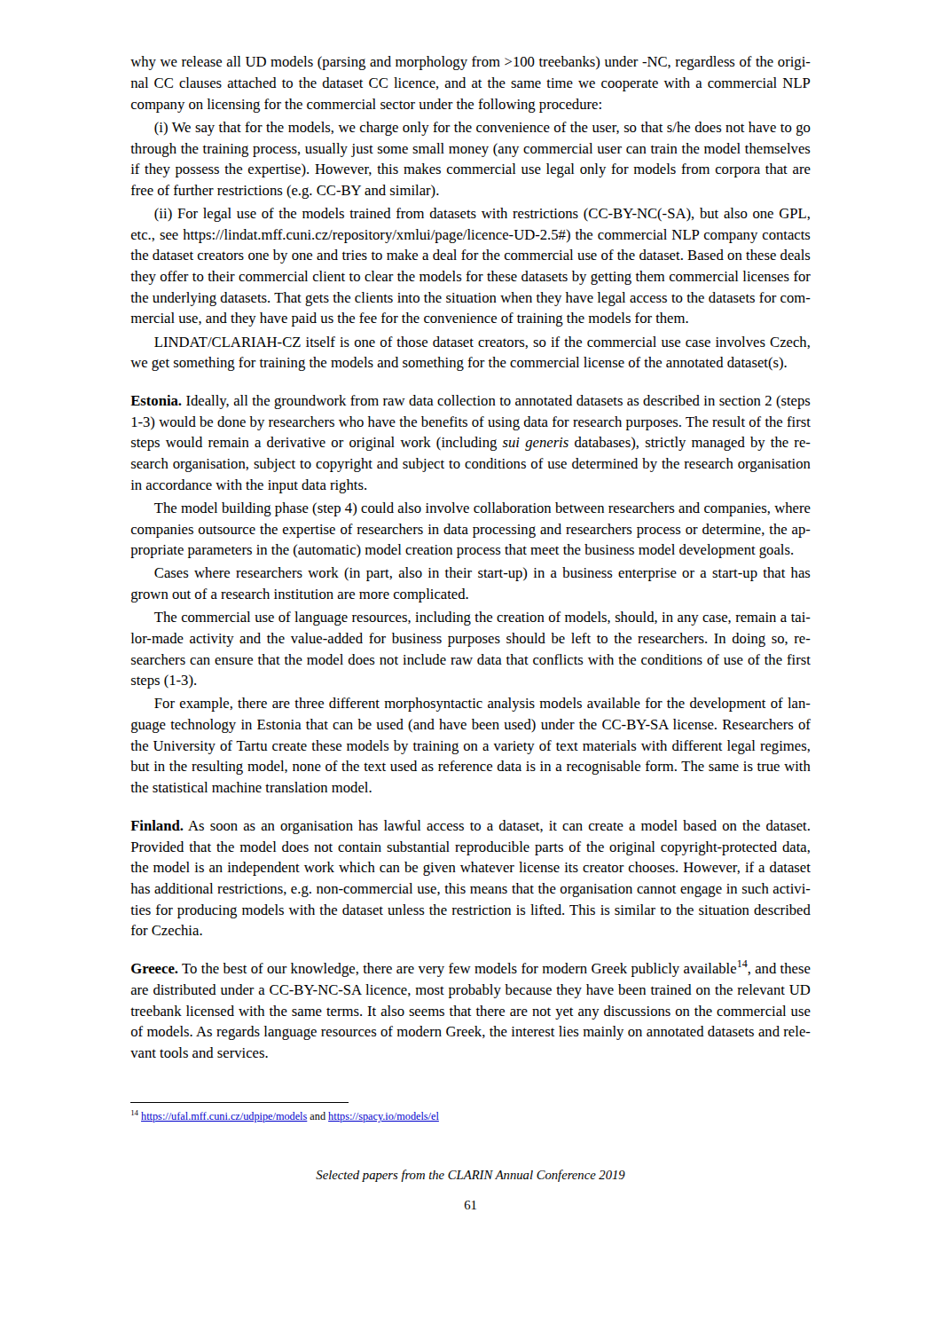why we release all UD models (parsing and morphology from >100 treebanks) under -NC, regardless of the original CC clauses attached to the dataset CC licence, and at the same time we cooperate with a commercial NLP company on licensing for the commercial sector under the following procedure:
(i) We say that for the models, we charge only for the convenience of the user, so that s/he does not have to go through the training process, usually just some small money (any commercial user can train the model themselves if they possess the expertise). However, this makes commercial use legal only for models from corpora that are free of further restrictions (e.g. CC-BY and similar).
(ii) For legal use of the models trained from datasets with restrictions (CC-BY-NC(-SA), but also one GPL, etc., see https://lindat.mff.cuni.cz/repository/xmlui/page/licence-UD-2.5#) the commercial NLP company contacts the dataset creators one by one and tries to make a deal for the commercial use of the dataset. Based on these deals they offer to their commercial client to clear the models for these datasets by getting them commercial licenses for the underlying datasets. That gets the clients into the situation when they have legal access to the datasets for commercial use, and they have paid us the fee for the convenience of training the models for them.
LINDAT/CLARIAH-CZ itself is one of those dataset creators, so if the commercial use case involves Czech, we get something for training the models and something for the commercial license of the annotated dataset(s).
Estonia. Ideally, all the groundwork from raw data collection to annotated datasets as described in section 2 (steps 1-3) would be done by researchers who have the benefits of using data for research purposes. The result of the first steps would remain a derivative or original work (including sui generis databases), strictly managed by the research organisation, subject to copyright and subject to conditions of use determined by the research organisation in accordance with the input data rights.
The model building phase (step 4) could also involve collaboration between researchers and companies, where companies outsource the expertise of researchers in data processing and researchers process or determine, the appropriate parameters in the (automatic) model creation process that meet the business model development goals.
Cases where researchers work (in part, also in their start-up) in a business enterprise or a start-up that has grown out of a research institution are more complicated.
The commercial use of language resources, including the creation of models, should, in any case, remain a tailor-made activity and the value-added for business purposes should be left to the researchers. In doing so, researchers can ensure that the model does not include raw data that conflicts with the conditions of use of the first steps (1-3).
For example, there are three different morphosyntactic analysis models available for the development of language technology in Estonia that can be used (and have been used) under the CC-BY-SA license. Researchers of the University of Tartu create these models by training on a variety of text materials with different legal regimes, but in the resulting model, none of the text used as reference data is in a recognisable form. The same is true with the statistical machine translation model.
Finland. As soon as an organisation has lawful access to a dataset, it can create a model based on the dataset. Provided that the model does not contain substantial reproducible parts of the original copyright-protected data, the model is an independent work which can be given whatever license its creator chooses. However, if a dataset has additional restrictions, e.g. non-commercial use, this means that the organisation cannot engage in such activities for producing models with the dataset unless the restriction is lifted. This is similar to the situation described for Czechia.
Greece. To the best of our knowledge, there are very few models for modern Greek publicly available14, and these are distributed under a CC-BY-NC-SA licence, most probably because they have been trained on the relevant UD treebank licensed with the same terms. It also seems that there are not yet any discussions on the commercial use of models. As regards language resources of modern Greek, the interest lies mainly on annotated datasets and relevant tools and services.
14 https://ufal.mff.cuni.cz/udpipe/models and https://spacy.io/models/el
Selected papers from the CLARIN Annual Conference 2019
61